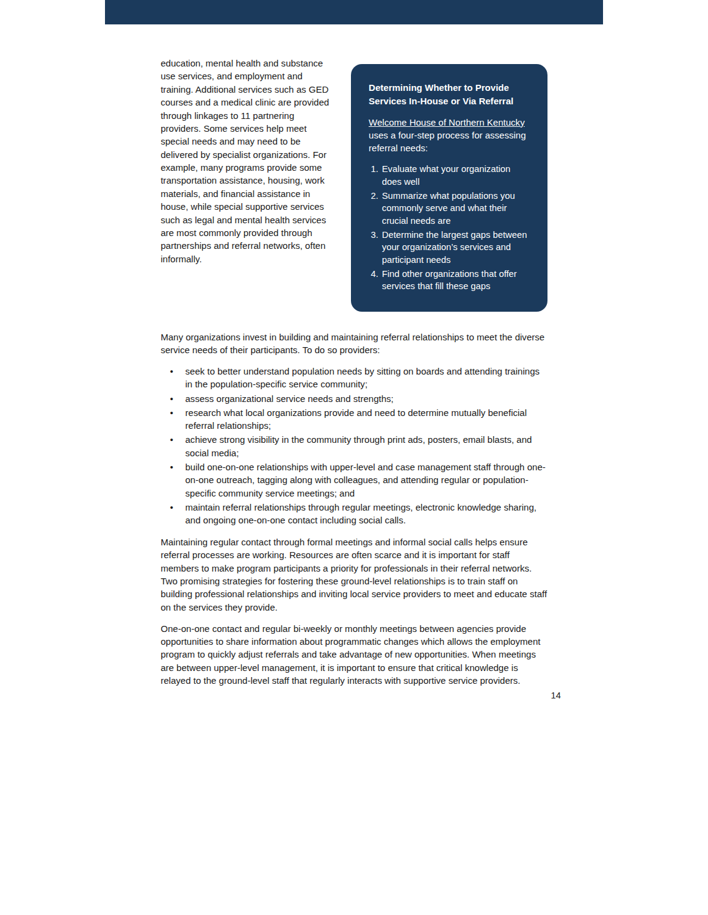Determining Whether to Provide Services In-House or Via Referral
Welcome House of Northern Kentucky uses a four-step process for assessing referral needs:
Evaluate what your organization does well
Summarize what populations you commonly serve and what their crucial needs are
Determine the largest gaps between your organization’s services and participant needs
Find other organizations that offer services that fill these gaps
education, mental health and substance use services, and employment and training. Additional services such as GED courses and a medical clinic are provided through linkages to 11 partnering providers. Some services help meet special needs and may need to be delivered by specialist organizations. For example, many programs provide some transportation assistance, housing, work materials, and financial assistance in house, while special supportive services such as legal and mental health services are most commonly provided through partnerships and referral networks, often informally.
Many organizations invest in building and maintaining referral relationships to meet the diverse service needs of their participants. To do so providers:
seek to better understand population needs by sitting on boards and attending trainings in the population-specific service community;
assess organizational service needs and strengths;
research what local organizations provide and need to determine mutually beneficial referral relationships;
achieve strong visibility in the community through print ads, posters, email blasts, and social media;
build one-on-one relationships with upper-level and case management staff through one-on-one outreach, tagging along with colleagues, and attending regular or population-specific community service meetings; and
maintain referral relationships through regular meetings, electronic knowledge sharing, and ongoing one-on-one contact including social calls.
Maintaining regular contact through formal meetings and informal social calls helps ensure referral processes are working. Resources are often scarce and it is important for staff members to make program participants a priority for professionals in their referral networks. Two promising strategies for fostering these ground-level relationships is to train staff on building professional relationships and inviting local service providers to meet and educate staff on the services they provide.
One-on-one contact and regular bi-weekly or monthly meetings between agencies provide opportunities to share information about programmatic changes which allows the employment program to quickly adjust referrals and take advantage of new opportunities. When meetings are between upper-level management, it is important to ensure that critical knowledge is relayed to the ground-level staff that regularly interacts with supportive service providers.
14